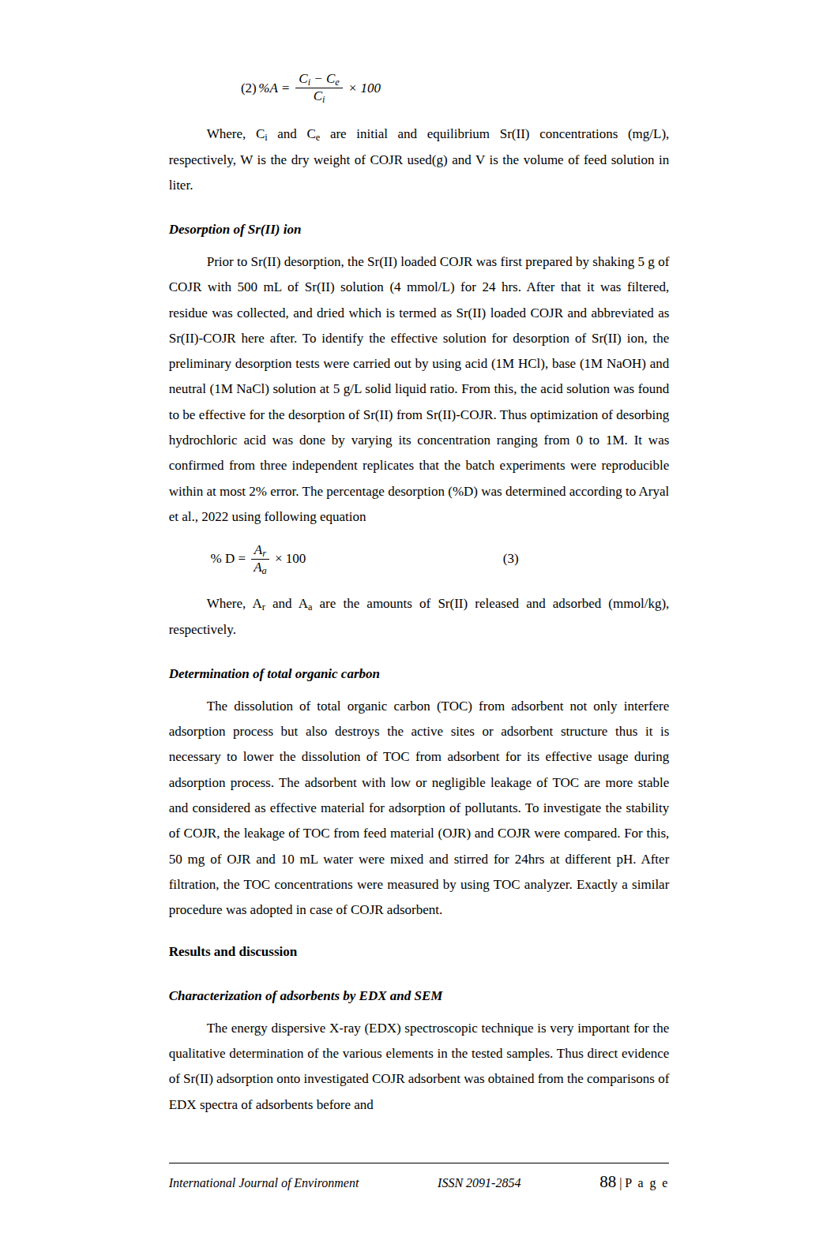(2) %A = Ci − Ce Ci × 100
Where, Ci and Ce are initial and equilibrium Sr(II) concentrations (mg/L), respectively, W is the dry weight of COJR used(g) and V is the volume of feed solution in liter.
Desorption of Sr(II) ion
Prior to Sr(II) desorption, the Sr(II) loaded COJR was first prepared by shaking 5 g of COJR with 500 mL of Sr(II) solution (4 mmol/L) for 24 hrs. After that it was filtered, residue was collected, and dried which is termed as Sr(II) loaded COJR and abbreviated as Sr(II)-COJR here after. To identify the effective solution for desorption of Sr(II) ion, the preliminary desorption tests were carried out by using acid (1M HCl), base (1M NaOH) and neutral (1M NaCl) solution at 5 g/L solid liquid ratio. From this, the acid solution was found to be effective for the desorption of Sr(II) from Sr(II)-COJR. Thus optimization of desorbing hydrochloric acid was done by varying its concentration ranging from 0 to 1M. It was confirmed from three independent replicates that the batch experiments were reproducible within at most 2% error. The percentage desorption (%D) was determined according to Aryal et al., 2022 using following equation
% D = Ar Aa × 100 (3)
Where, Ar and Aa are the amounts of Sr(II) released and adsorbed (mmol/kg), respectively.
Determination of total organic carbon
The dissolution of total organic carbon (TOC) from adsorbent not only interfere adsorption process but also destroys the active sites or adsorbent structure thus it is necessary to lower the dissolution of TOC from adsorbent for its effective usage during adsorption process. The adsorbent with low or negligible leakage of TOC are more stable and considered as effective material for adsorption of pollutants. To investigate the stability of COJR, the leakage of TOC from feed material (OJR) and COJR were compared. For this, 50 mg of OJR and 10 mL water were mixed and stirred for 24hrs at different pH. After filtration, the TOC concentrations were measured by using TOC analyzer. Exactly a similar procedure was adopted in case of COJR adsorbent.
Results and discussion
Characterization of adsorbents by EDX and SEM
The energy dispersive X-ray (EDX) spectroscopic technique is very important for the qualitative determination of the various elements in the tested samples. Thus direct evidence of Sr(II) adsorption onto investigated COJR adsorbent was obtained from the comparisons of EDX spectra of adsorbents before and
International Journal of Environment ISSN 2091-2854 88 | P a g e